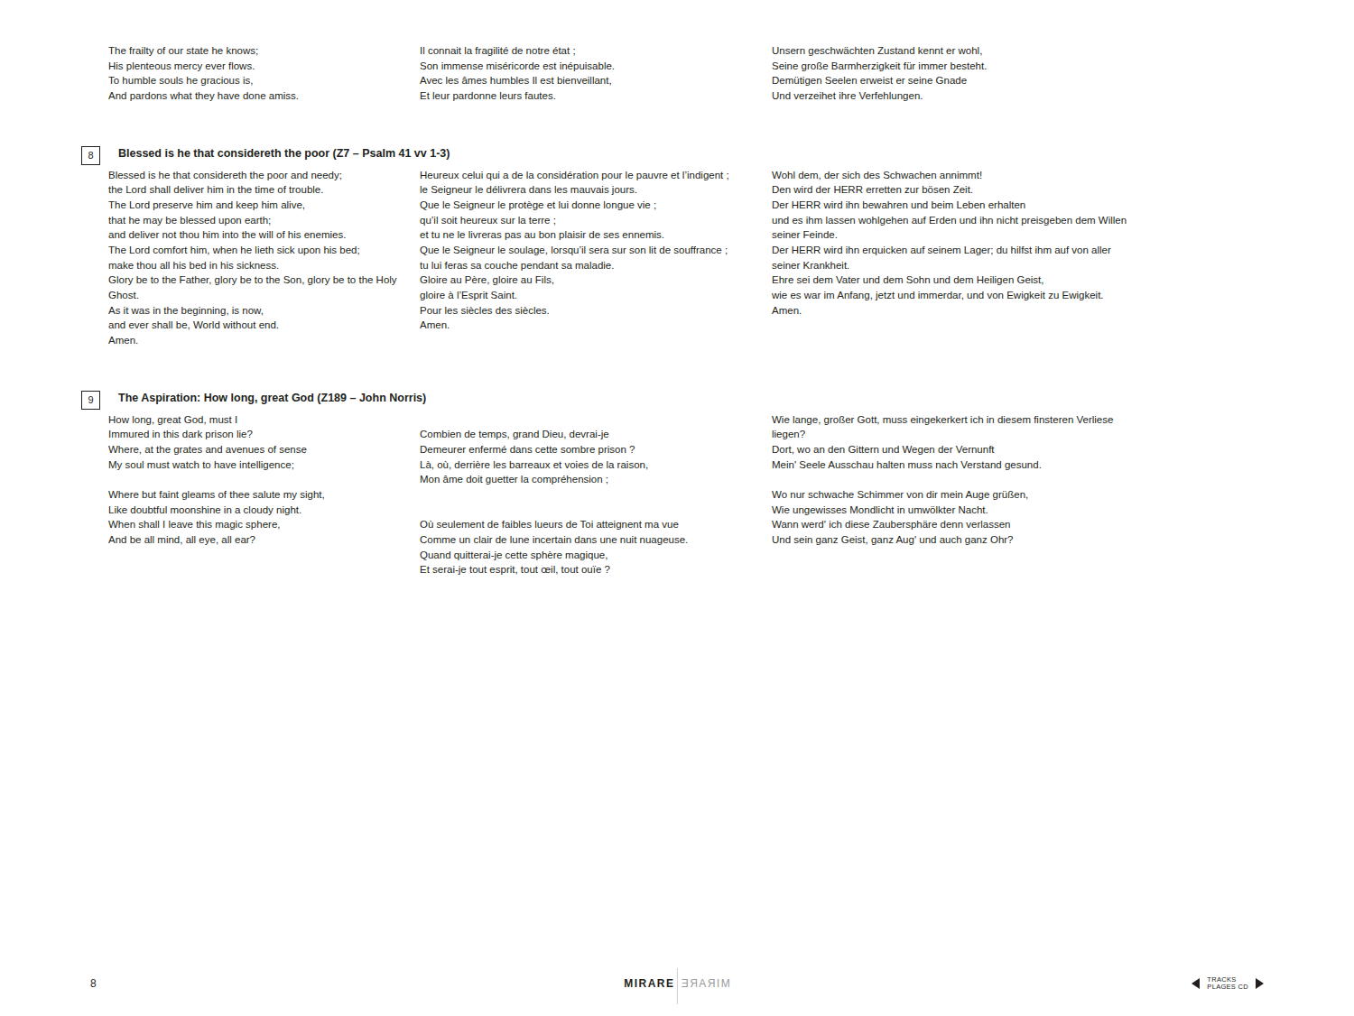The frailty of our state he knows;
His plenteous mercy ever flows.
To humble souls he gracious is,
And pardons what they have done amiss.
Il connait la fragilité de notre état ;
Son immense miséricorde est inépuisable.
Avec les âmes humbles Il est bienveillant,
Et leur pardonne leurs fautes.
Unsern geschwächten Zustand kennt er wohl,
Seine große Barmherzigkeit für immer besteht.
Demütigen Seelen erweist er seine Gnade
Und verzeihet ihre Verfehlungen.
8
Blessed is he that considereth the poor (Z7 – Psalm 41 vv 1-3)
Blessed is he that considereth the poor and needy;
the Lord shall deliver him in the time of trouble.
The Lord preserve him and keep him alive,
that he may be blessed upon earth;
and deliver not thou him into the will of his enemies.
The Lord comfort him, when he lieth sick upon his bed;
make thou all his bed in his sickness.
Glory be to the Father, glory be to the Son, glory be to the Holy Ghost.
As it was in the beginning, is now,
and ever shall be, World without end.
Amen.
Heureux celui qui a de la considération pour le pauvre et l’indigent ;
le Seigneur le délivrera dans les mauvais jours.
Que le Seigneur le protège et lui donne longue vie ;
qu’il soit heureux sur la terre ;
et tu ne le livreras pas au bon plaisir de ses ennemis.
Que le Seigneur le soulage, lorsqu’il sera sur son lit de souffrance ;
tu lui feras sa couche pendant sa maladie.
Gloire au Père, gloire au Fils,
gloire à l’Esprit Saint.
Pour les siècles des siècles.
Amen.
Wohl dem, der sich des Schwachen annimmt!
Den wird der HERR erretten zur bösen Zeit.
Der HERR wird ihn bewahren und beim Leben erhalten
und es ihm lassen wohlgehen auf Erden und ihn nicht preisgeben dem Willen
seiner Feinde.
Der HERR wird ihn erquicken auf seinem Lager; du hilfst ihm auf von aller seiner Krankheit.
Ehre sei dem Vater und dem Sohn und dem Heiligen Geist,
wie es war im Anfang, jetzt und immerdar, und von Ewigkeit zu Ewigkeit. Amen.
9
The Aspiration: How long, great God (Z189 – John Norris)
How long, great God, must I
Immured in this dark prison lie?
Where, at the grates and avenues of sense
My soul must watch to have intelligence;
Where but faint gleams of thee salute my sight,
Like doubtful moonshine in a cloudy night.
When shall I leave this magic sphere,
And be all mind, all eye, all ear?
Combien de temps, grand Dieu, devrai-je
Demeurer enfermé dans cette sombre prison ?
Là, où, derrière les barreaux et voies de la raison,
Mon âme doit guetter la compréhension ;
Où seulement de faibles lueurs de Toi atteignent ma vue
Comme un clair de lune incertain dans une nuit nuageuse.
Quand quitterai-je cette sphère magique,
Et serai-je tout esprit, tout œil, tout ouïe ?
Wie lange, großer Gott, muss eingekerkert ich in diesem finsteren Verliese liegen?
Dort, wo an den Gittern und Wegen der Vernunft
Mein' Seele Ausschau halten muss nach Verstand gesund.
Wo nur schwache Schimmer von dir mein Auge grüßen,
Wie ungewisses Mondlicht in umwölkter Nacht.
Wann werd' ich diese Zaubersphäre denn verlassen
Und sein ganz Geist, ganz Aug' und auch ganz Ohr?
8
MIRARE MIRARE
TRACKS
PLAGES CD